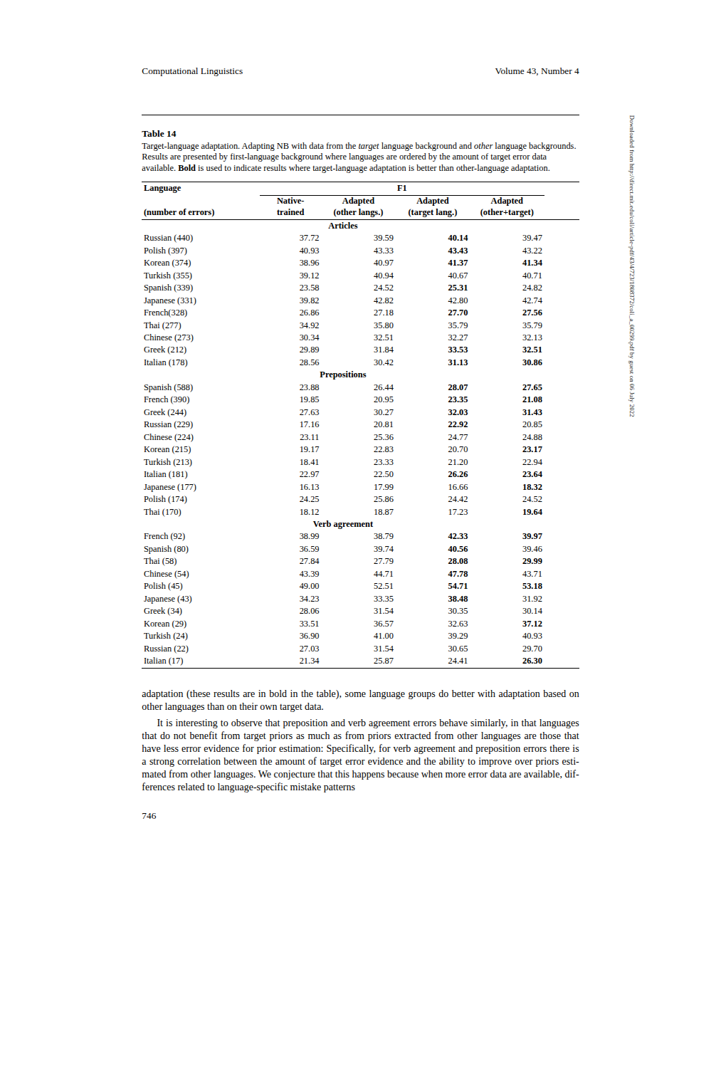Computational Linguistics
Volume 43, Number 4
Table 14
Target-language adaptation. Adapting NB with data from the target language background and other language backgrounds. Results are presented by first-language background where languages are ordered by the amount of target error data available. Bold is used to indicate results where target-language adaptation is better than other-language adaptation.
| Language | F1 | |
| --- | --- | --- |
| (number of errors) | Native- trained | Adapted (other langs.) | Adapted (target lang.) | Adapted (other+target) | |
| Articles | |
| Russian (440) | 37.72 | 39.59 | 40.14 | 39.47 | |
| Polish (397) | 40.93 | 43.33 | 43.43 | 43.22 | |
| Korean (374) | 38.96 | 40.97 | 41.37 | 41.34 | |
| Turkish (355) | 39.12 | 40.94 | 40.67 | 40.71 | |
| Spanish (339) | 23.58 | 24.52 | 25.31 | 24.82 | |
| Japanese (331) | 39.82 | 42.82 | 42.80 | 42.74 | |
| French(328) | 26.86 | 27.18 | 27.70 | 27.56 | |
| Thai (277) | 34.92 | 35.80 | 35.79 | 35.79 | |
| Chinese (273) | 30.34 | 32.51 | 32.27 | 32.13 | |
| Greek (212) | 29.89 | 31.84 | 33.53 | 32.51 | |
| Italian (178) | 28.56 | 30.42 | 31.13 | 30.86 | |
| Prepositions | |
| Spanish (588) | 23.88 | 26.44 | 28.07 | 27.65 | |
| French (390) | 19.85 | 20.95 | 23.35 | 21.08 | |
| Greek (244) | 27.63 | 30.27 | 32.03 | 31.43 | |
| Russian (229) | 17.16 | 20.81 | 22.92 | 20.85 | |
| Chinese (224) | 23.11 | 25.36 | 24.77 | 24.88 | |
| Korean (215) | 19.17 | 22.83 | 20.70 | 23.17 | |
| Turkish (213) | 18.41 | 23.33 | 21.20 | 22.94 | |
| Italian (181) | 22.97 | 22.50 | 26.26 | 23.64 | |
| Japanese (177) | 16.13 | 17.99 | 16.66 | 18.32 | |
| Polish (174) | 24.25 | 25.86 | 24.42 | 24.52 | |
| Thai (170) | 18.12 | 18.87 | 17.23 | 19.64 | |
| Verb agreement | |
| French (92) | 38.99 | 38.79 | 42.33 | 39.97 | |
| Spanish (80) | 36.59 | 39.74 | 40.56 | 39.46 | |
| Thai (58) | 27.84 | 27.79 | 28.08 | 29.99 | |
| Chinese (54) | 43.39 | 44.71 | 47.78 | 43.71 | |
| Polish (45) | 49.00 | 52.51 | 54.71 | 53.18 | |
| Japanese (43) | 34.23 | 33.35 | 38.48 | 31.92 | |
| Greek (34) | 28.06 | 31.54 | 30.35 | 30.14 | |
| Korean (29) | 33.51 | 36.57 | 32.63 | 37.12 | |
| Turkish (24) | 36.90 | 41.00 | 39.29 | 40.93 | |
| Russian (22) | 27.03 | 31.54 | 30.65 | 29.70 | |
| Italian (17) | 21.34 | 25.87 | 24.41 | 26.30 | |
adaptation (these results are in bold in the table), some language groups do better with adaptation based on other languages than on their own target data.
It is interesting to observe that preposition and verb agreement errors behave similarly, in that languages that do not benefit from target priors as much as from priors extracted from other languages are those that have less error evidence for prior estimation: Specifically, for verb agreement and preposition errors there is a strong correlation between the amount of target error evidence and the ability to improve over priors estimated from other languages. We conjecture that this happens because when more error data are available, differences related to language-specific mistake patterns
746
Downloaded from http://direct.mit.edu/coli/article-pdf/43/4/723/1808372/coli_a_00299.pdf by guest on 06 July 2022